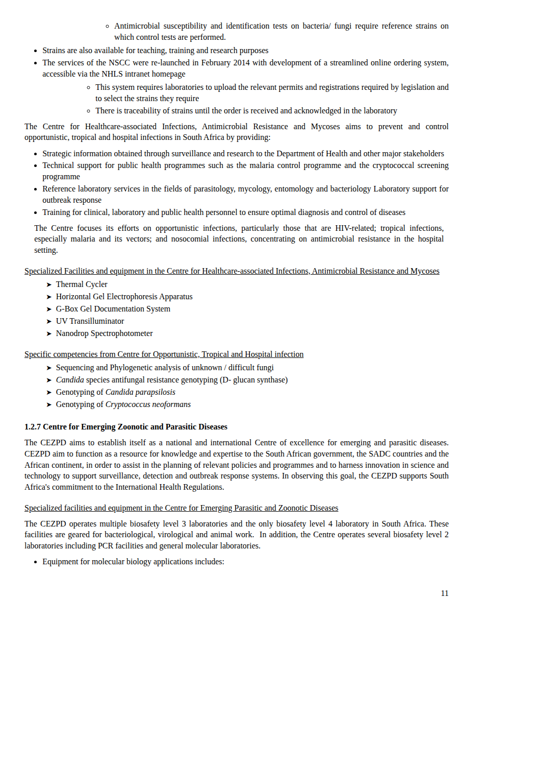Antimicrobial susceptibility and identification tests on bacteria/ fungi require reference strains on which control tests are performed.
Strains are also available for teaching, training and research purposes
The services of the NSCC were re-launched in February 2014 with development of a streamlined online ordering system, accessible via the NHLS intranet homepage
This system requires laboratories to upload the relevant permits and registrations required by legislation and to select the strains they require
There is traceability of strains until the order is received and acknowledged in the laboratory
The Centre for Healthcare-associated Infections, Antimicrobial Resistance and Mycoses aims to prevent and control opportunistic, tropical and hospital infections in South Africa by providing:
Strategic information obtained through surveillance and research to the Department of Health and other major stakeholders
Technical support for public health programmes such as the malaria control programme and the cryptococcal screening programme
Reference laboratory services in the fields of parasitology, mycology, entomology and bacteriology Laboratory support for outbreak response
Training for clinical, laboratory and public health personnel to ensure optimal diagnosis and control of diseases
The Centre focuses its efforts on opportunistic infections, particularly those that are HIV-related; tropical infections, especially malaria and its vectors; and nosocomial infections, concentrating on antimicrobial resistance in the hospital setting.
Specialized Facilities and equipment in the Centre for Healthcare-associated Infections, Antimicrobial Resistance and Mycoses
Thermal Cycler
Horizontal Gel Electrophoresis Apparatus
G-Box Gel Documentation System
UV Transilluminator
Nanodrop Spectrophotometer
Specific competencies from Centre for Opportunistic, Tropical and Hospital infection
Sequencing and Phylogenetic analysis of unknown / difficult fungi
Candida species antifungal resistance genotyping (D- glucan synthase)
Genotyping of Candida parapsilosis
Genotyping of Cryptococcus neoformans
1.2.7 Centre for Emerging Zoonotic and Parasitic Diseases
The CEZPD aims to establish itself as a national and international Centre of excellence for emerging and parasitic diseases. CEZPD aim to function as a resource for knowledge and expertise to the South African government, the SADC countries and the African continent, in order to assist in the planning of relevant policies and programmes and to harness innovation in science and technology to support surveillance, detection and outbreak response systems. In observing this goal, the CEZPD supports South Africa's commitment to the International Health Regulations.
Specialized facilities and equipment in the Centre for Emerging Parasitic and Zoonotic Diseases
The CEZPD operates multiple biosafety level 3 laboratories and the only biosafety level 4 laboratory in South Africa. These facilities are geared for bacteriological, virological and animal work. In addition, the Centre operates several biosafety level 2 laboratories including PCR facilities and general molecular laboratories.
Equipment for molecular biology applications includes:
11